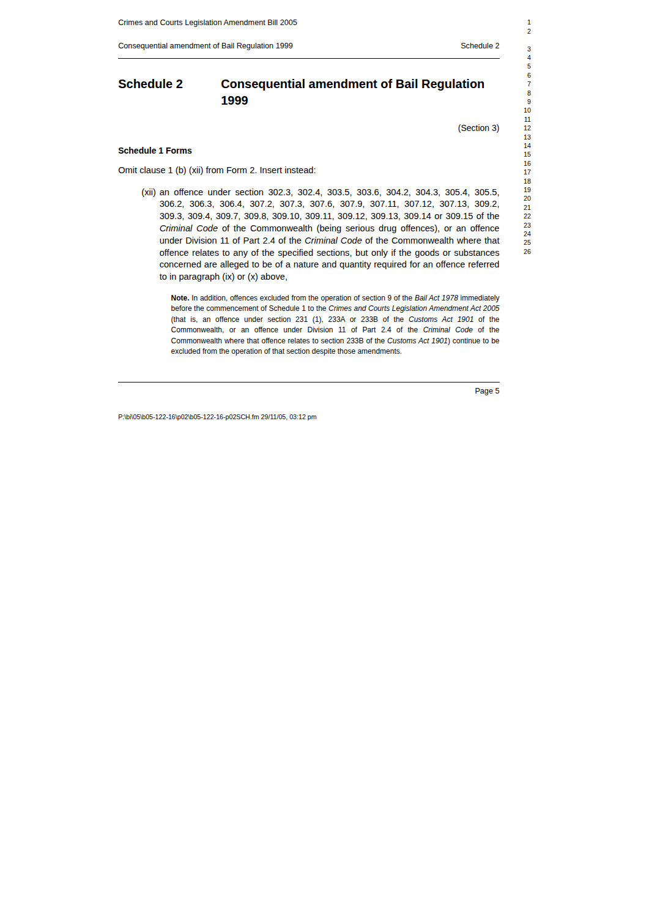Crimes and Courts Legislation Amendment Bill 2005
Consequential amendment of Bail Regulation 1999
Schedule 2
Schedule 2
Consequential amendment of Bail Regulation 1999
(Section 3)
Schedule 1 Forms
Omit clause 1 (b) (xii) from Form 2. Insert instead:
(xii)
an offence under section 302.3, 302.4, 303.5, 303.6, 304.2, 304.3, 305.4, 305.5, 306.2, 306.3, 306.4, 307.2, 307.3, 307.6, 307.9, 307.11, 307.12, 307.13, 309.2, 309.3, 309.4, 309.7, 309.8, 309.10, 309.11, 309.12, 309.13, 309.14 or 309.15 of the Criminal Code of the Commonwealth (being serious drug offences), or an offence under Division 11 of Part 2.4 of the Criminal Code of the Commonwealth where that offence relates to any of the specified sections, but only if the goods or substances concerned are alleged to be of a nature and quantity required for an offence referred to in paragraph (ix) or (x) above,
Note. In addition, offences excluded from the operation of section 9 of the Bail Act 1978 immediately before the commencement of Schedule 1 to the Crimes and Courts Legislation Amendment Act 2005 (that is, an offence under section 231 (1), 233A or 233B of the Customs Act 1901 of the Commonwealth, or an offence under Division 11 of Part 2.4 of the Criminal Code of the Commonwealth where that offence relates to section 233B of the Customs Act 1901) continue to be excluded from the operation of that section despite those amendments.
1 2 3 4 5 6 7 8 9 10 11 12 13 14 15 16 17 18 19 20 21 22 23 24 25 26
Page 5
P:\bi\05\b05-122-16\p02\b05-122-16-p02SCH.fm 29/11/05, 03:12 pm